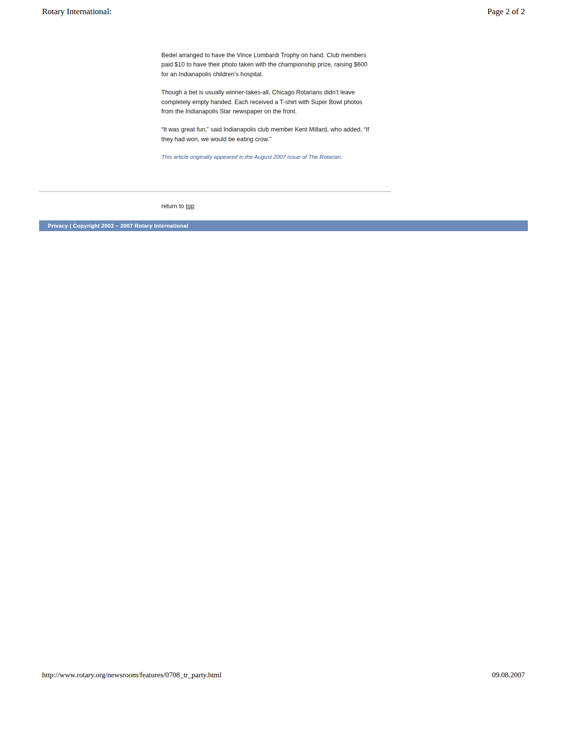Rotary International: Page 2 of 2
Bedel arranged to have the Vince Lombardi Trophy on hand. Club members paid $10 to have their photo taken with the championship prize, raising $600 for an Indianapolis children’s hospital.
Though a bet is usually winner-takes-all, Chicago Rotarians didn’t leave completely empty handed. Each received a T-shirt with Super Bowl photos from the Indianapolis Star newspaper on the front.
“It was great fun,” said Indianapolis club member Kent Millard, who added, “If they had won, we would be eating crow.”
This article originally appeared in the August 2007 issue of The Rotarian.
return to top
Privacy | Copyright 2003 – 2007 Rotary International
http://www.rotary.org/newsroom/features/0708_tr_party.html 09.08.2007